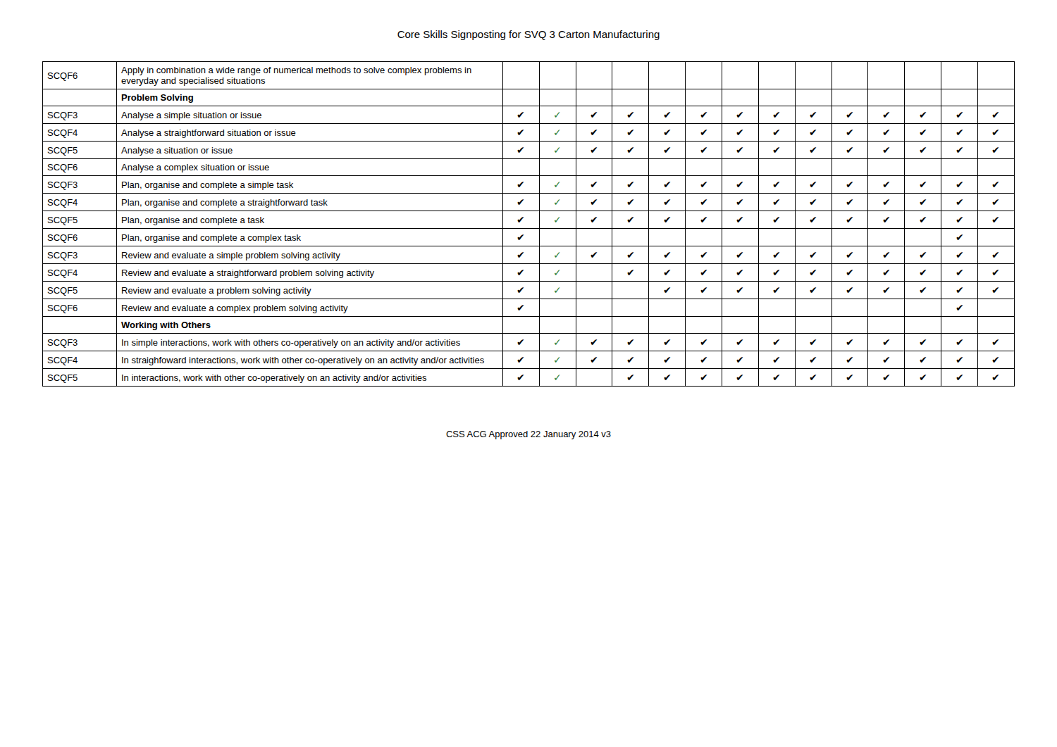Core Skills Signposting for SVQ 3 Carton Manufacturing
| SCQF6 | Apply in combination a wide range of numerical methods to solve complex problems in everyday and specialised situations | | | | | | | | | | | | | | |
| | Problem Solving | | | | | | | | | | | | | | |
| SCQF3 | Analyse a simple situation or issue | ✔ | ✓ | ✔ | ✔ | ✔ | ✔ | ✔ | ✔ | ✔ | ✔ | ✔ | ✔ | ✔ | ✔ |
| SCQF4 | Analyse a straightforward situation or issue | ✔ | ✓ | ✔ | ✔ | ✔ | ✔ | ✔ | ✔ | ✔ | ✔ | ✔ | ✔ | ✔ | ✔ |
| SCQF5 | Analyse a situation or issue | ✔ | ✓ | ✔ | ✔ | ✔ | ✔ | ✔ | ✔ | ✔ | ✔ | ✔ | ✔ | ✔ | ✔ |
| SCQF6 | Analyse a complex situation or issue | | | | | | | | | | | | | | |
| SCQF3 | Plan, organise and complete a simple task | ✔ | ✓ | ✔ | ✔ | ✔ | ✔ | ✔ | ✔ | ✔ | ✔ | ✔ | ✔ | ✔ | ✔ |
| SCQF4 | Plan, organise and complete a straightforward task | ✔ | ✓ | ✔ | ✔ | ✔ | ✔ | ✔ | ✔ | ✔ | ✔ | ✔ | ✔ | ✔ | ✔ |
| SCQF5 | Plan, organise and complete a task | ✔ | ✓ | ✔ | ✔ | ✔ | ✔ | ✔ | ✔ | ✔ | ✔ | ✔ | ✔ | ✔ | ✔ |
| SCQF6 | Plan, organise and complete a complex task | ✔ | | | | | | | | | | | | ✔ | |
| SCQF3 | Review and evaluate a simple problem solving activity | ✔ | ✓ | ✔ | ✔ | ✔ | ✔ | ✔ | ✔ | ✔ | ✔ | ✔ | ✔ | ✔ | ✔ |
| SCQF4 | Review and evaluate a straightforward problem solving activity | ✔ | ✓ | | ✔ | ✔ | ✔ | ✔ | ✔ | ✔ | ✔ | ✔ | ✔ | ✔ | ✔ |
| SCQF5 | Review and evaluate a problem solving activity | ✔ | ✓ | | | ✔ | ✔ | ✔ | ✔ | ✔ | ✔ | ✔ | ✔ | ✔ | ✔ |
| SCQF6 | Review and evaluate a complex problem solving activity | ✔ | | | | | | | | | | | | ✔ | |
| | Working with Others | | | | | | | | | | | | | | |
| SCQF3 | In simple interactions, work with others co-operatively on an activity and/or activities | ✔ | ✓ | ✔ | ✔ | ✔ | ✔ | ✔ | ✔ | ✔ | ✔ | ✔ | ✔ | ✔ | ✔ |
| SCQF4 | In straighfoward interactions, work with other co-operatively on an activity and/or activities | ✔ | ✓ | ✔ | ✔ | ✔ | ✔ | ✔ | ✔ | ✔ | ✔ | ✔ | ✔ | ✔ | ✔ |
| SCQF5 | In interactions, work with other co-operatively on an activity and/or activities | ✔ | ✓ | | ✔ | ✔ | ✔ | ✔ | ✔ | ✔ | ✔ | ✔ | ✔ | ✔ | ✔ |
CSS ACG Approved 22 January 2014 v3